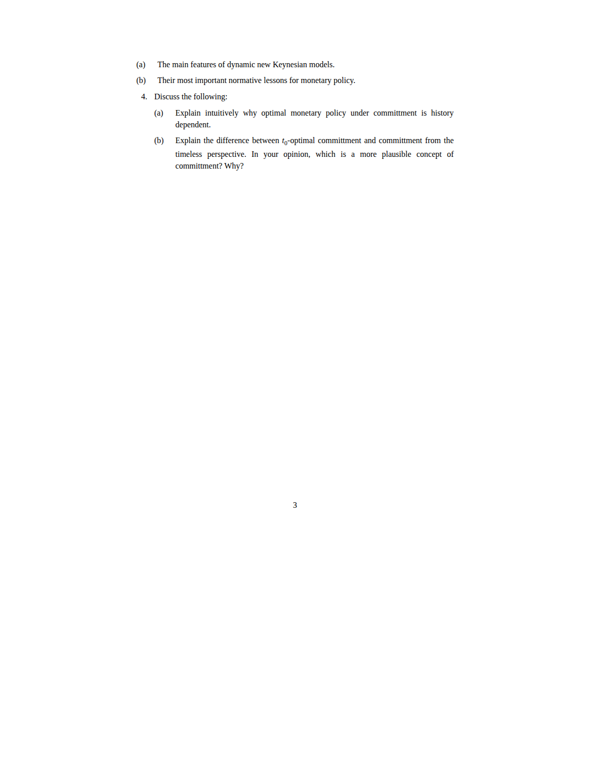(a) The main features of dynamic new Keynesian models.
(b) Their most important normative lessons for monetary policy.
4. Discuss the following:
(a) Explain intuitively why optimal monetary policy under committment is history dependent.
(b) Explain the difference between t0-optimal committment and committment from the timeless perspective. In your opinion, which is a more plausible concept of committment? Why?
3